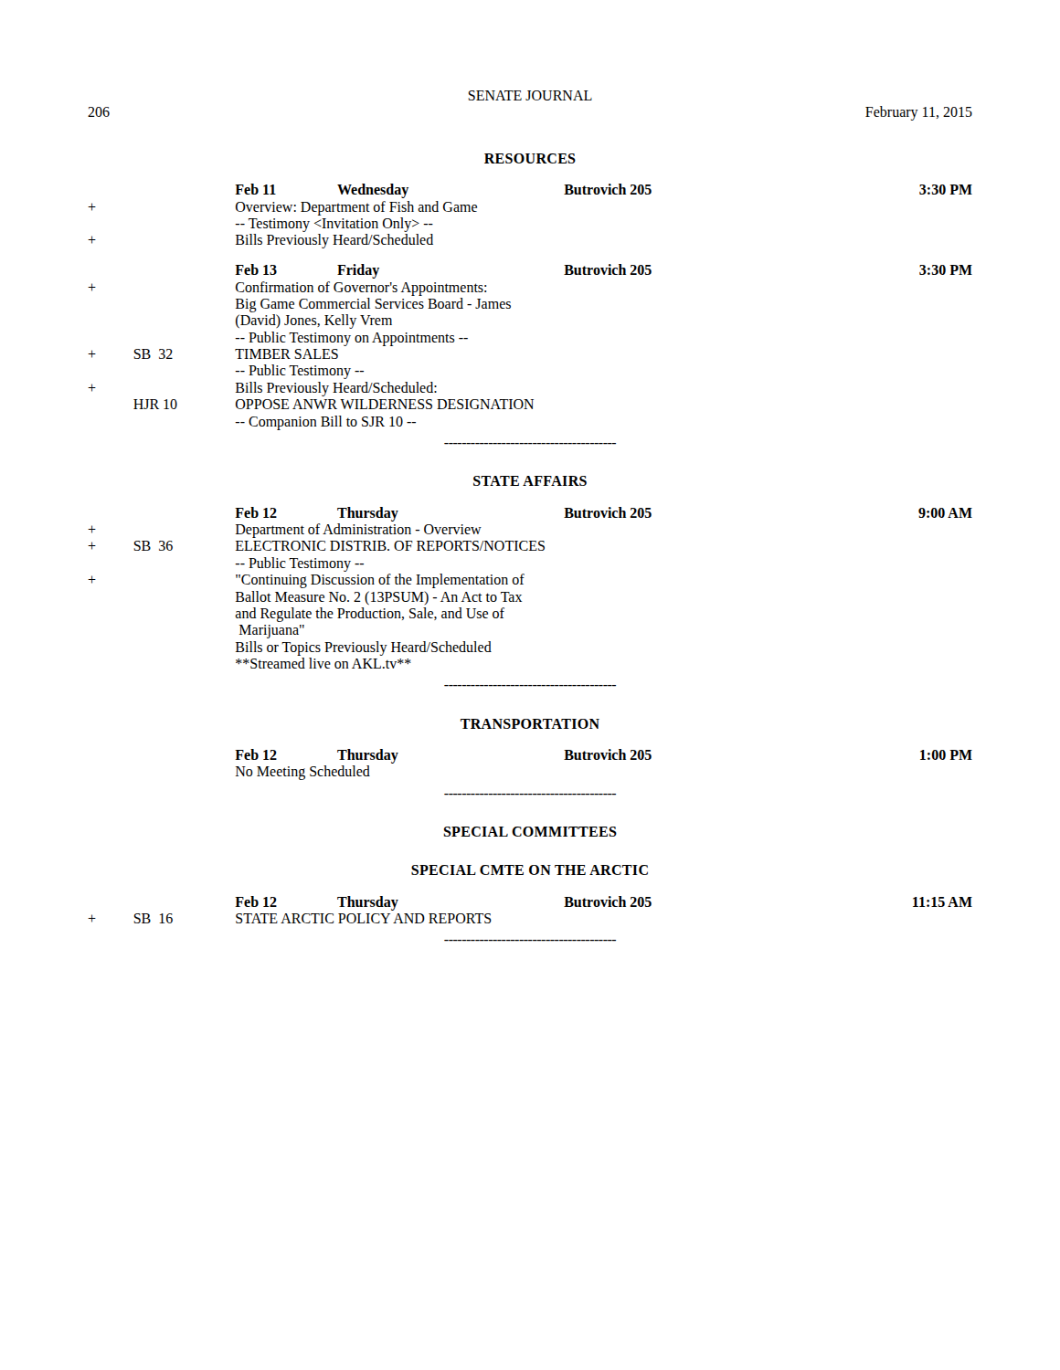SENATE JOURNAL
206 February 11, 2015
RESOURCES
| | | Feb 11 | Wednesday | Butrovich 205 | 3:30 PM |
| + | | Overview: Department of Fish and Game |
| | | -- Testimony <Invitation Only> -- |
| + | | Bills Previously Heard/Scheduled |
| | | Feb 13 | Friday | Butrovich 205 | 3:30 PM |
| + | | Confirmation of Governor's Appointments: |
| | | Big Game Commercial Services Board - James |
| | | (David) Jones, Kelly Vrem |
| | | -- Public Testimony on Appointments -- |
| + | SB 32 | TIMBER SALES |
| | | -- Public Testimony -- |
| + | | Bills Previously Heard/Scheduled: |
| | HJR 10 | OPPOSE ANWR WILDERNESS DESIGNATION |
| | | -- Companion Bill to SJR 10 -- |
---------------------------------------
STATE AFFAIRS
| | | Feb 12 | Thursday | Butrovich 205 | 9:00 AM |
| + | | Department of Administration - Overview |
| + | SB 36 | ELECTRONIC DISTRIB. OF REPORTS/NOTICES |
| | | -- Public Testimony -- |
| + | | "Continuing Discussion of the Implementation of |
| | | Ballot Measure No. 2 (13PSUM) - An Act to Tax |
| | | and Regulate the Production, Sale, and Use of |
| | | Marijuana" |
| | | Bills or Topics Previously Heard/Scheduled |
| | | **Streamed live on AKL.tv** |
---------------------------------------
TRANSPORTATION
| | | Feb 12 | Thursday | Butrovich 205 | 1:00 PM |
| | | No Meeting Scheduled |
---------------------------------------
SPECIAL COMMITTEES
SPECIAL CMTE ON THE ARCTIC
| | | Feb 12 | Thursday | Butrovich 205 | 11:15 AM |
| + | SB 16 | STATE ARCTIC POLICY AND REPORTS |
---------------------------------------